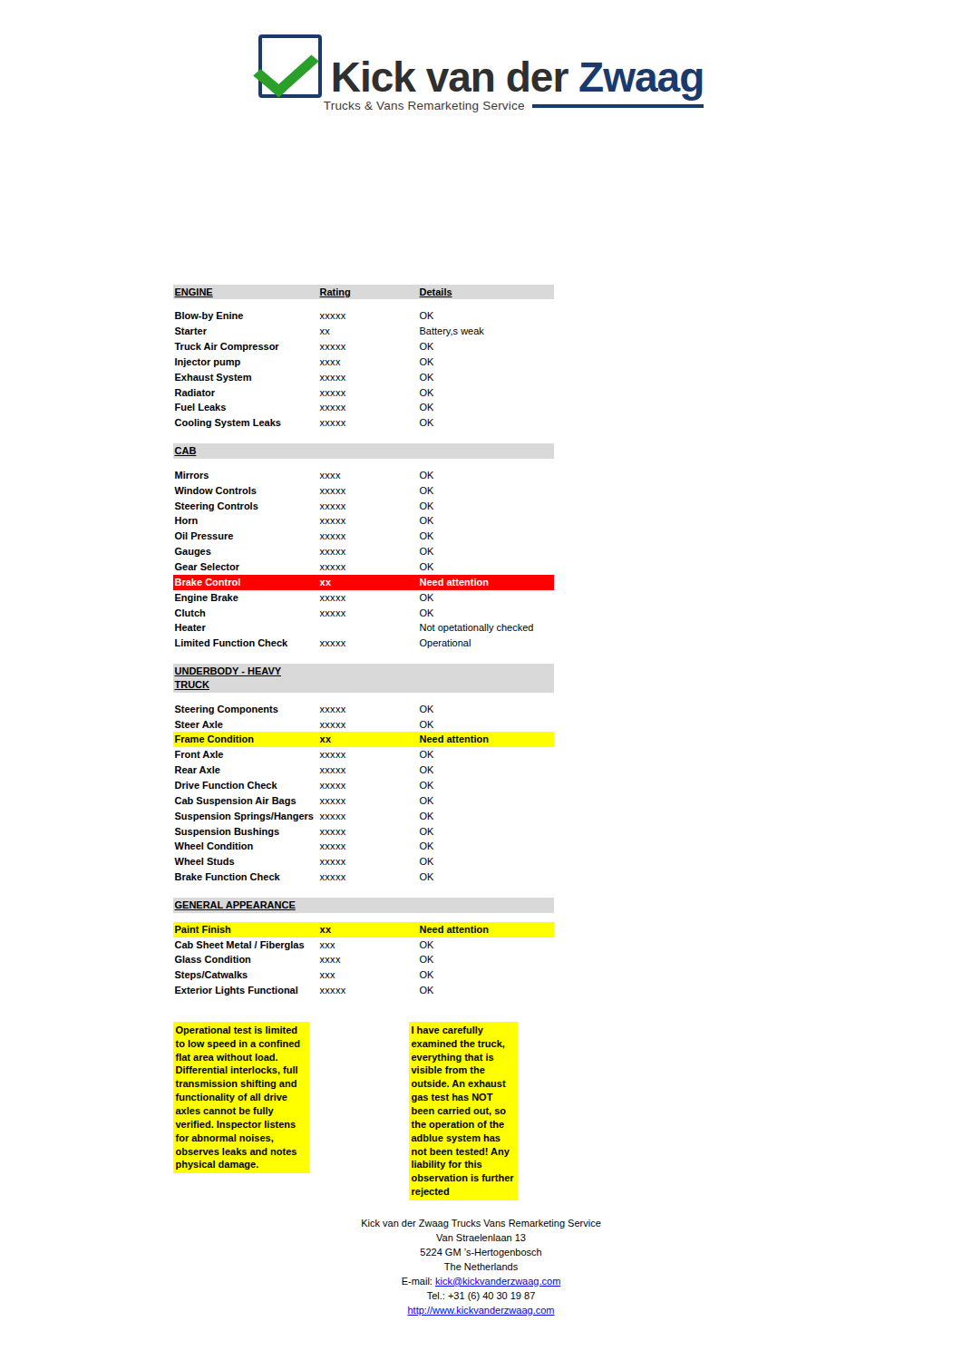Kick van der Zwaag
Trucks & Vans Remarketing Service
| ENGINE | Rating | Details |
| Blow-by Enine | xxxxx | OK |
| Starter | xx | Battery,s weak |
| Truck Air Compressor | xxxxx | OK |
| Injector pump | xxxx | OK |
| Exhaust System | xxxxx | OK |
| Radiator | xxxxx | OK |
| Fuel Leaks | xxxxx | OK |
| Cooling System Leaks | xxxxx | OK |
| CAB | | |
| Mirrors | xxxx | OK |
| Window Controls | xxxxx | OK |
| Steering Controls | xxxxx | OK |
| Horn | xxxxx | OK |
| Oil Pressure | xxxxx | OK |
| Gauges | xxxxx | OK |
| Gear Selector | xxxxx | OK |
| Brake Control | xx | Need attention |
| Engine Brake | xxxxx | OK |
| Clutch | xxxxx | OK |
| Heater | | Not opetationally checked |
| Limited Function Check | xxxxx | Operational |
| UNDERBODY - HEAVY TRUCK | | |
| Steering Components | xxxxx | OK |
| Steer Axle | xxxxx | OK |
| Frame Condition | xx | Need attention |
| Front Axle | xxxxx | OK |
| Rear Axle | xxxxx | OK |
| Drive Function Check | xxxxx | OK |
| Cab Suspension Air Bags | xxxxx | OK |
| Suspension Springs/Hangers | xxxxx | OK |
| Suspension Bushings | xxxxx | OK |
| Wheel Condition | xxxxx | OK |
| Wheel Studs | xxxxx | OK |
| Brake Function Check | xxxxx | OK |
| GENERAL APPEARANCE | | |
| Paint Finish | xx | Need attention |
| Cab Sheet Metal / Fiberglas | xxx | OK |
| Glass Condition | xxxx | OK |
| Steps/Catwalks | xxx | OK |
| Exterior Lights Functional | xxxxx | OK |
Operational test is limited to low speed in a confined flat area without load. Differential interlocks, full transmission shifting and functionality of all drive axles cannot be fully verified. Inspector listens for abnormal noises, observes leaks and notes physical damage.
I have carefully examined the truck, everything that is visible from the outside. An exhaust gas test has NOT been carried out, so the operation of the adblue system has not been tested! Any liability for this observation is further rejected
Kick van der Zwaag Trucks Vans Remarketing Service
Van Straelenlaan 13
5224 GM ’s-Hertogenbosch
The Netherlands
E-mail: kick@kickvanderzwaag.com
Tel.: +31 (6) 40 30 19 87
http://www.kickvanderzwaag.com